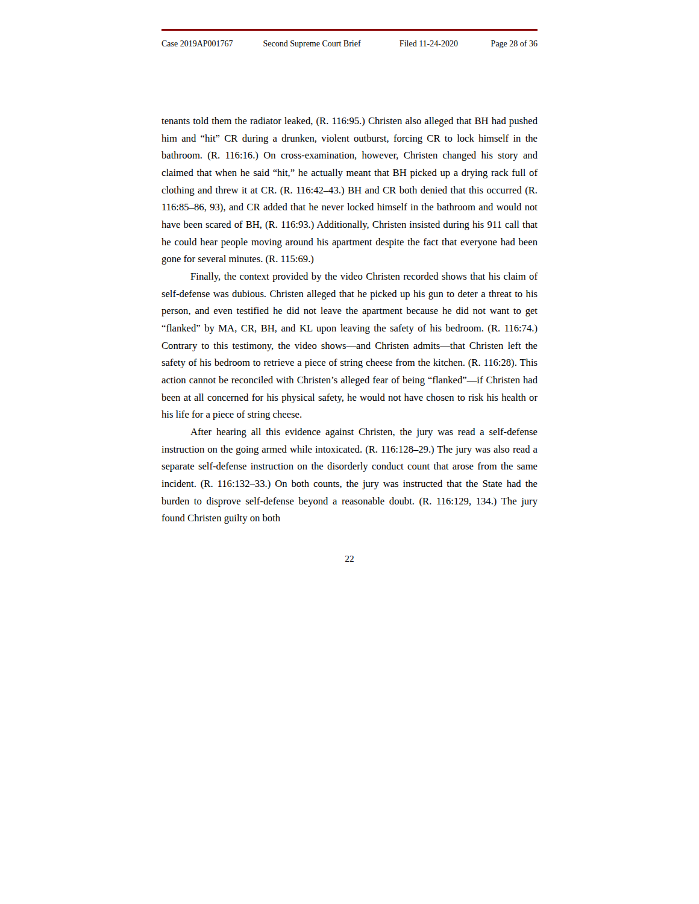Case 2019AP001767 Second Supreme Court Brief Filed 11-24-2020 Page 28 of 36
tenants told them the radiator leaked, (R. 116:95.) Christen also alleged that BH had pushed him and “hit” CR during a drunken, violent outburst, forcing CR to lock himself in the bathroom. (R. 116:16.) On cross-examination, however, Christen changed his story and claimed that when he said “hit,” he actually meant that BH picked up a drying rack full of clothing and threw it at CR. (R. 116:42–43.) BH and CR both denied that this occurred (R. 116:85–86, 93), and CR added that he never locked himself in the bathroom and would not have been scared of BH, (R. 116:93.) Additionally, Christen insisted during his 911 call that he could hear people moving around his apartment despite the fact that everyone had been gone for several minutes. (R. 115:69.)
Finally, the context provided by the video Christen recorded shows that his claim of self-defense was dubious. Christen alleged that he picked up his gun to deter a threat to his person, and even testified he did not leave the apartment because he did not want to get “flanked” by MA, CR, BH, and KL upon leaving the safety of his bedroom. (R. 116:74.) Contrary to this testimony, the video shows—and Christen admits—that Christen left the safety of his bedroom to retrieve a piece of string cheese from the kitchen. (R. 116:28). This action cannot be reconciled with Christen’s alleged fear of being “flanked”—if Christen had been at all concerned for his physical safety, he would not have chosen to risk his health or his life for a piece of string cheese.
After hearing all this evidence against Christen, the jury was read a self-defense instruction on the going armed while intoxicated. (R. 116:128–29.) The jury was also read a separate self-defense instruction on the disorderly conduct count that arose from the same incident. (R. 116:132–33.) On both counts, the jury was instructed that the State had the burden to disprove self-defense beyond a reasonable doubt. (R. 116:129, 134.) The jury found Christen guilty on both
22